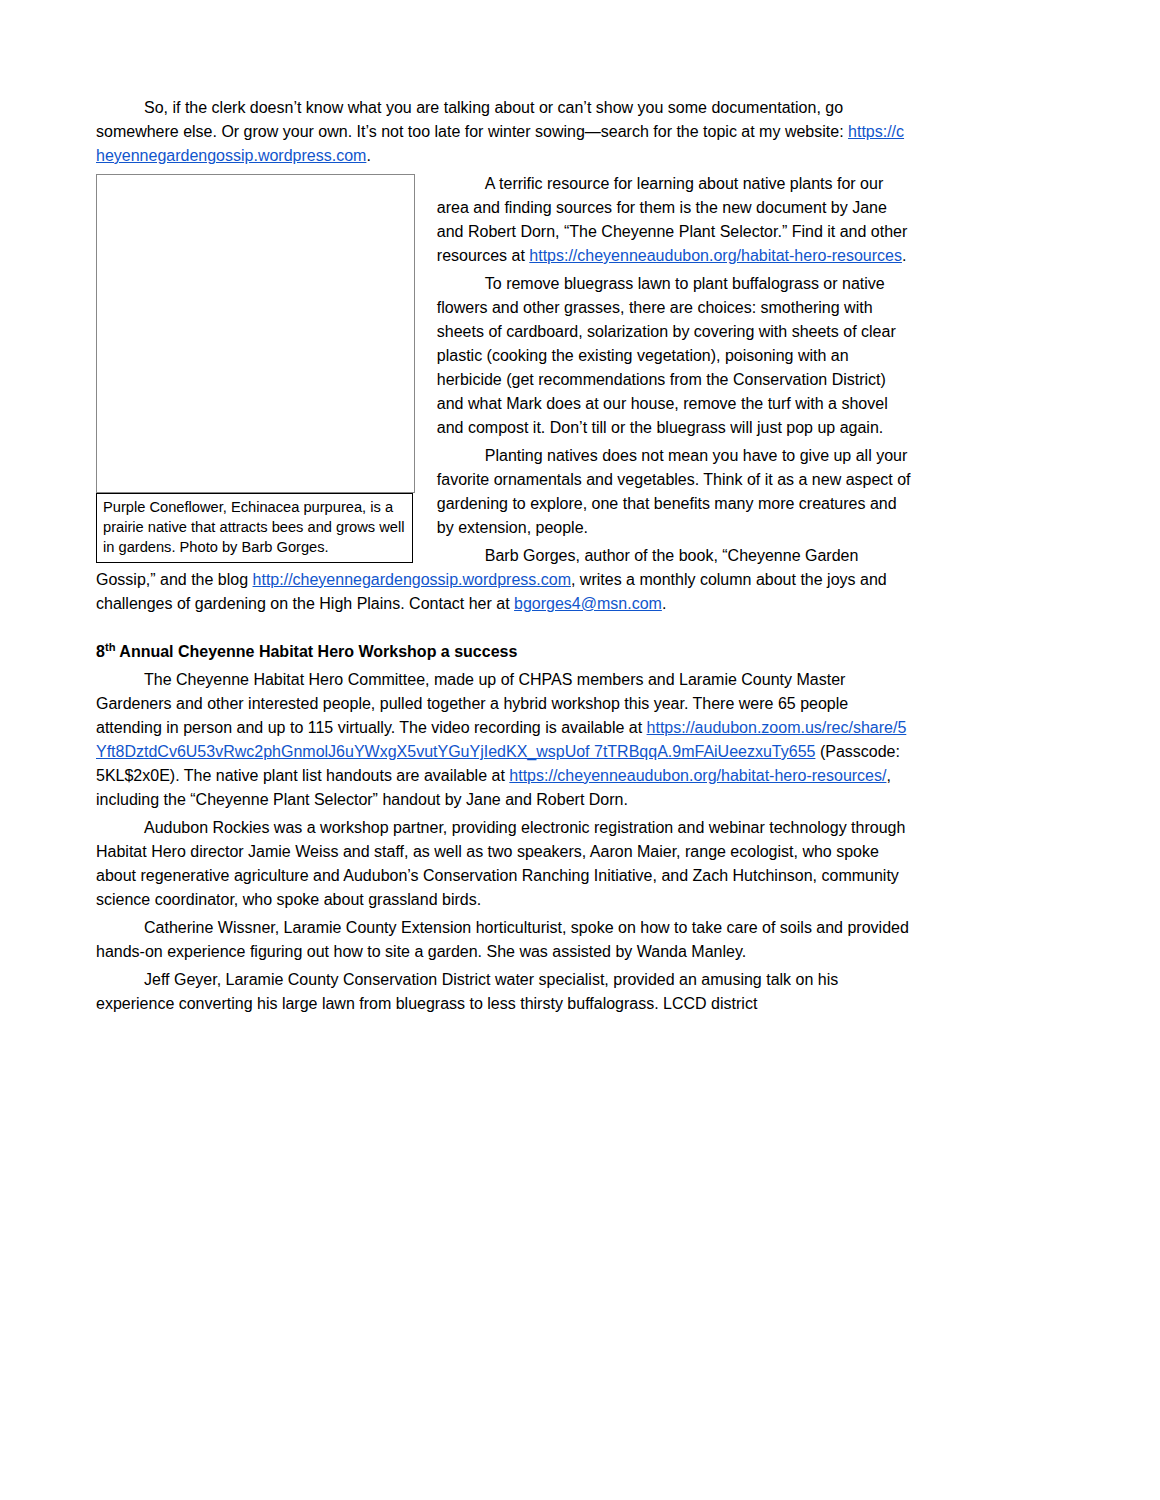So, if the clerk doesn’t know what you are talking about or can’t show you some documentation, go somewhere else. Or grow your own. It’s not too late for winter sowing—search for the topic at my website: https://cheyennegardengossip.wordpress.com.
Purple Coneflower, Echinacea purpurea, is a prairie native that attracts bees and grows well in gardens. Photo by Barb Gorges.
A terrific resource for learning about native plants for our area and finding sources for them is the new document by Jane and Robert Dorn, “The Cheyenne Plant Selector.” Find it and other resources at https://cheyenneaudubon.org/habitat-hero-resources.
To remove bluegrass lawn to plant buffalograss or native flowers and other grasses, there are choices: smothering with sheets of cardboard, solarization by covering with sheets of clear plastic (cooking the existing vegetation), poisoning with an herbicide (get recommendations from the Conservation District) and what Mark does at our house, remove the turf with a shovel and compost it. Don’t till or the bluegrass will just pop up again.
Planting natives does not mean you have to give up all your favorite ornamentals and vegetables. Think of it as a new aspect of gardening to explore, one that benefits many more creatures and by extension, people.
Barb Gorges, author of the book, “Cheyenne Garden Gossip,” and the blog http://cheyennegardengossip.wordpress.com, writes a monthly column about the joys and challenges of gardening on the High Plains. Contact her at bgorges4@msn.com.
8th Annual Cheyenne Habitat Hero Workshop a success
The Cheyenne Habitat Hero Committee, made up of CHPAS members and Laramie County Master Gardeners and other interested people, pulled together a hybrid workshop this year. There were 65 people attending in person and up to 115 virtually. The video recording is available at https://audubon.zoom.us/rec/share/5Yft8DztdCv6U53vRwc2phGnmolJ6uYWxgX5vutYGuYjIedKX_wspUof 7tTRBqqA.9mFAiUeezxuTy655 (Passcode: 5KL$2x0E). The native plant list handouts are available at https://cheyenneaudubon.org/habitat-hero-resources/, including the “Cheyenne Plant Selector” handout by Jane and Robert Dorn.
Audubon Rockies was a workshop partner, providing electronic registration and webinar technology through Habitat Hero director Jamie Weiss and staff, as well as two speakers, Aaron Maier, range ecologist, who spoke about regenerative agriculture and Audubon’s Conservation Ranching Initiative, and Zach Hutchinson, community science coordinator, who spoke about grassland birds.
Catherine Wissner, Laramie County Extension horticulturist, spoke on how to take care of soils and provided hands-on experience figuring out how to site a garden. She was assisted by Wanda Manley.
Jeff Geyer, Laramie County Conservation District water specialist, provided an amusing talk on his experience converting his large lawn from bluegrass to less thirsty buffalograss. LCCD district